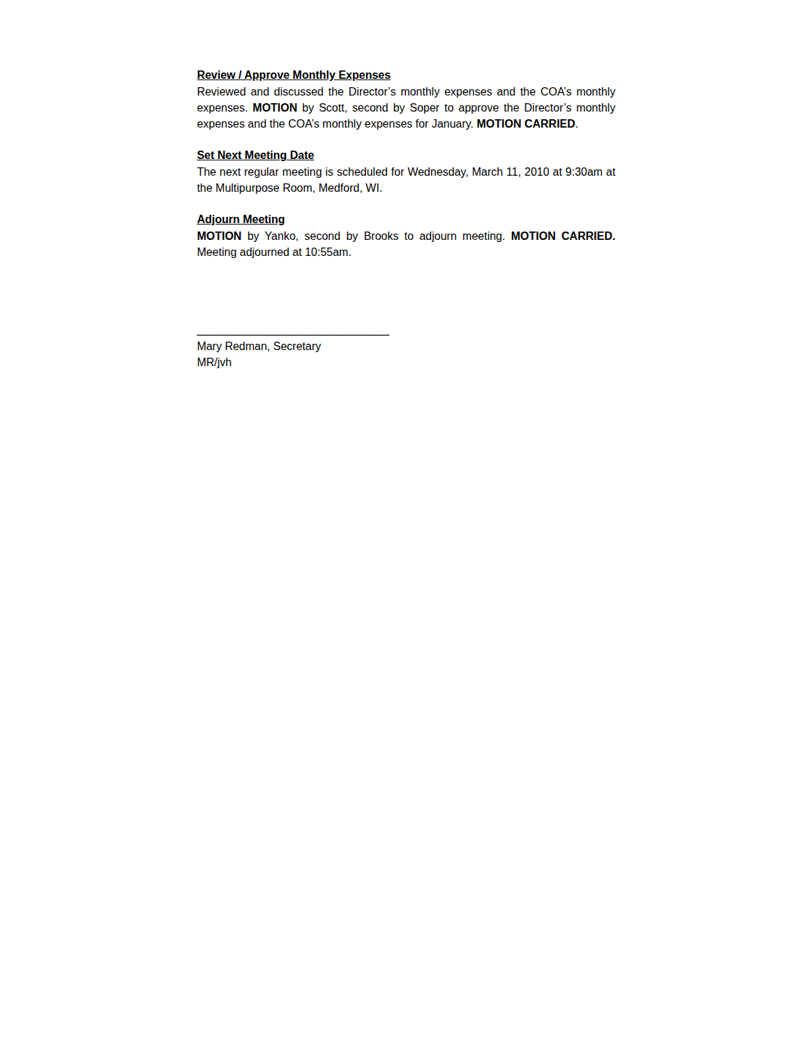Review / Approve Monthly Expenses
Reviewed and discussed the Director’s monthly expenses and the COA’s monthly expenses. MOTION by Scott, second by Soper to approve the Director’s monthly expenses and the COA’s monthly expenses for January. MOTION CARRIED.
Set Next Meeting Date
The next regular meeting is scheduled for Wednesday, March 11, 2010 at 9:30am at the Multipurpose Room, Medford, WI.
Adjourn Meeting
MOTION by Yanko, second by Brooks to adjourn meeting. MOTION CARRIED. Meeting adjourned at 10:55am.
_______________________________
Mary Redman, Secretary
MR/jvh